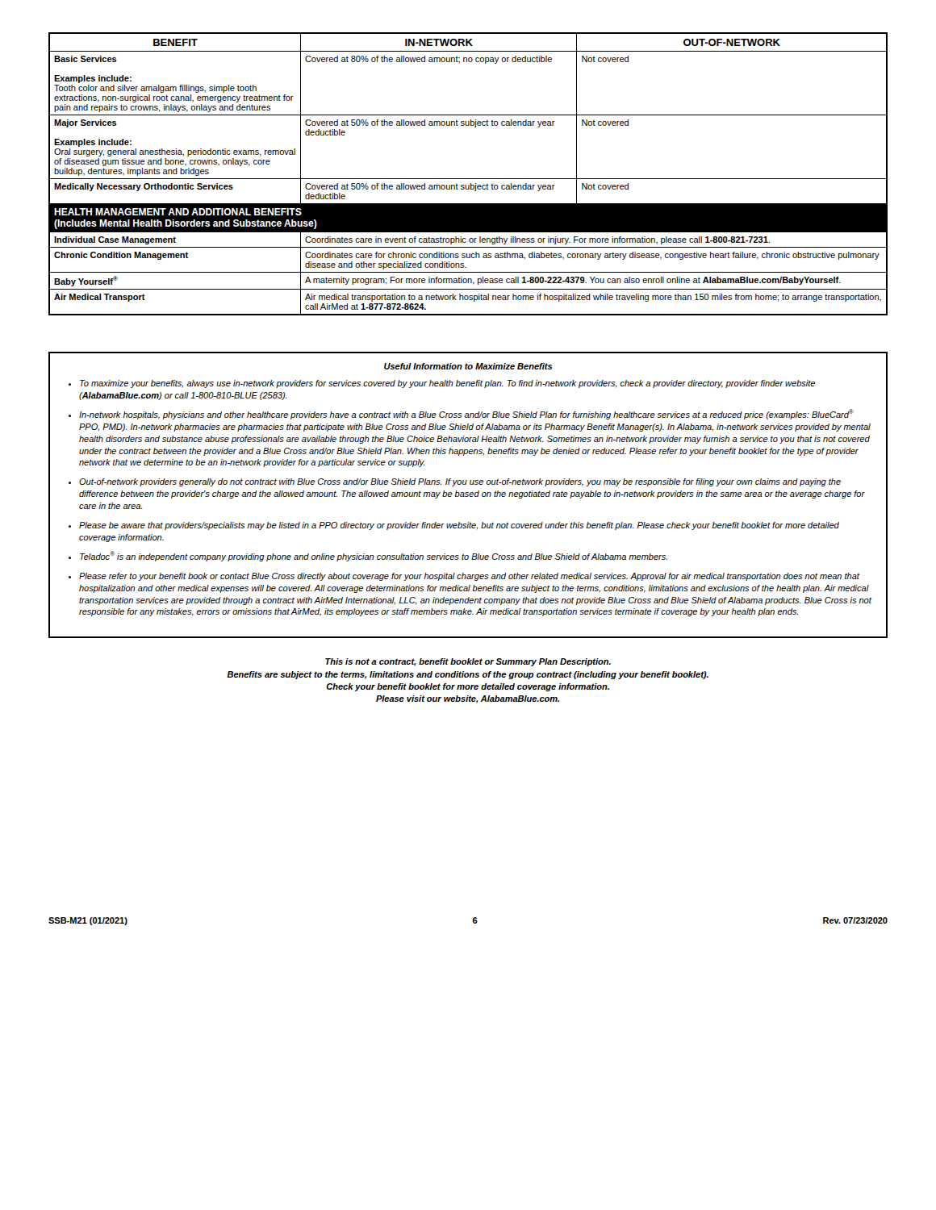| BENEFIT | IN-NETWORK | OUT-OF-NETWORK |
| --- | --- | --- |
| Basic Services Examples include: Tooth color and silver amalgam fillings, simple tooth extractions, non-surgical root canal, emergency treatment for pain and repairs to crowns, inlays, onlays and dentures | Covered at 80% of the allowed amount; no copay or deductible | Not covered |
| Major Services Examples include: Oral surgery, general anesthesia, periodontic exams, removal of diseased gum tissue and bone, crowns, onlays, core buildup, dentures, implants and bridges | Covered at 50% of the allowed amount subject to calendar year deductible | Not covered |
| Medically Necessary Orthodontic Services | Covered at 50% of the allowed amount subject to calendar year deductible | Not covered |
| HEALTH MANAGEMENT AND ADDITIONAL BENEFITS (Includes Mental Health Disorders and Substance Abuse) |
| Individual Case Management | Coordinates care in event of catastrophic or lengthy illness or injury. For more information, please call 1-800-821-7231 . |
| Chronic Condition Management | Coordinates care for chronic conditions such as asthma, diabetes, coronary artery disease, congestive heart failure, chronic obstructive pulmonary disease and other specialized conditions. |
| Baby Yourself ® | A maternity program; For more information, please call 1-800-222-4379 . You can also enroll online at AlabamaBlue.com/BabyYourself . |
| Air Medical Transport | Air medical transportation to a network hospital near home if hospitalized while traveling more than 150 miles from home; to arrange transportation, call AirMed at 1-877-872-8624. |
Useful Information to Maximize Benefits
To maximize your benefits, always use in-network providers for services covered by your health benefit plan. To find in-network providers, check a provider directory, provider finder website (AlabamaBlue.com) or call 1-800-810-BLUE (2583).
In-network hospitals, physicians and other healthcare providers have a contract with a Blue Cross and/or Blue Shield Plan for furnishing healthcare services at a reduced price (examples: BlueCard® PPO, PMD). In-network pharmacies are pharmacies that participate with Blue Cross and Blue Shield of Alabama or its Pharmacy Benefit Manager(s). In Alabama, in-network services provided by mental health disorders and substance abuse professionals are available through the Blue Choice Behavioral Health Network. Sometimes an in-network provider may furnish a service to you that is not covered under the contract between the provider and a Blue Cross and/or Blue Shield Plan. When this happens, benefits may be denied or reduced. Please refer to your benefit booklet for the type of provider network that we determine to be an in-network provider for a particular service or supply.
Out-of-network providers generally do not contract with Blue Cross and/or Blue Shield Plans. If you use out-of-network providers, you may be responsible for filing your own claims and paying the difference between the provider's charge and the allowed amount. The allowed amount may be based on the negotiated rate payable to in-network providers in the same area or the average charge for care in the area.
Please be aware that providers/specialists may be listed in a PPO directory or provider finder website, but not covered under this benefit plan. Please check your benefit booklet for more detailed coverage information.
Teladoc® is an independent company providing phone and online physician consultation services to Blue Cross and Blue Shield of Alabama members.
Please refer to your benefit book or contact Blue Cross directly about coverage for your hospital charges and other related medical services. Approval for air medical transportation does not mean that hospitalization and other medical expenses will be covered. All coverage determinations for medical benefits are subject to the terms, conditions, limitations and exclusions of the health plan. Air medical transportation services are provided through a contract with AirMed International, LLC, an independent company that does not provide Blue Cross and Blue Shield of Alabama products. Blue Cross is not responsible for any mistakes, errors or omissions that AirMed, its employees or staff members make. Air medical transportation services terminate if coverage by your health plan ends.
This is not a contract, benefit booklet or Summary Plan Description.
Benefits are subject to the terms, limitations and conditions of the group contract (including your benefit booklet).
Check your benefit booklet for more detailed coverage information.
Please visit our website, AlabamaBlue.com.
SSB-M21 (01/2021) 6 Rev. 07/23/2020